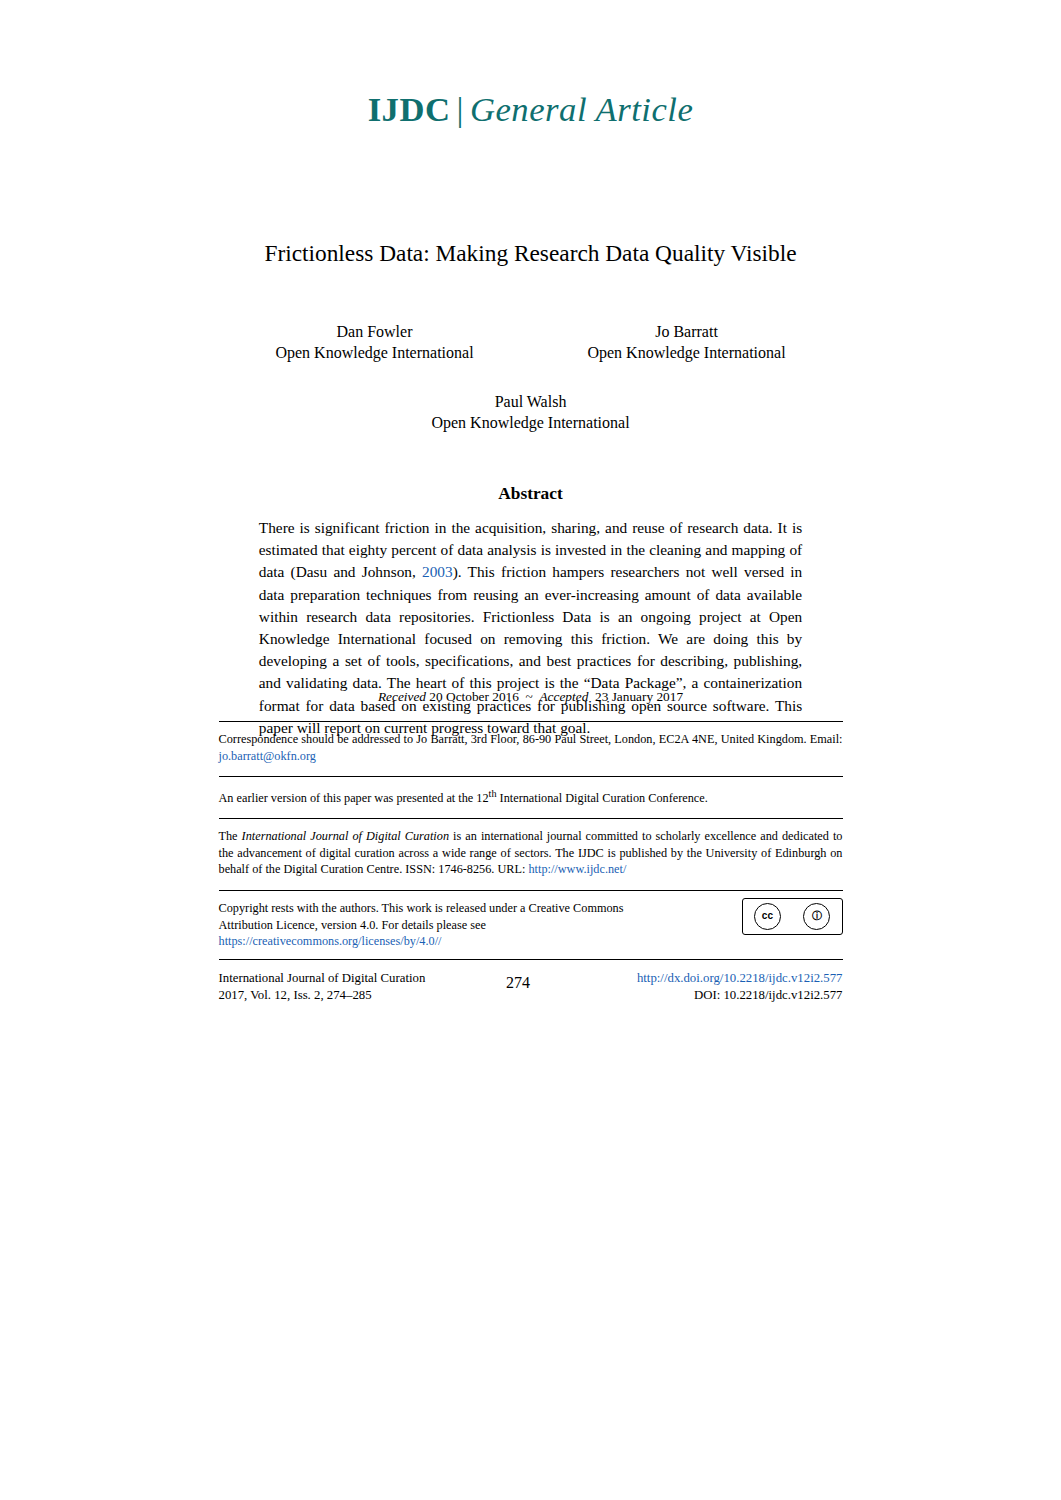IJDC|General Article
Frictionless Data: Making Research Data Quality Visible
| Dan Fowler Open Knowledge International | Jo Barratt Open Knowledge International |
Paul Walsh
Open Knowledge International
Abstract
There is significant friction in the acquisition, sharing, and reuse of research data. It is estimated that eighty percent of data analysis is invested in the cleaning and mapping of data (Dasu and Johnson, 2003). This friction hampers researchers not well versed in data preparation techniques from reusing an ever-increasing amount of data available within research data repositories. Frictionless Data is an ongoing project at Open Knowledge International focused on removing this friction. We are doing this by developing a set of tools, specifications, and best practices for describing, publishing, and validating data. The heart of this project is the “Data Package”, a containerization format for data based on existing practices for publishing open source software. This paper will report on current progress toward that goal.
Received 20 October 2016 ~ Accepted 23 January 2017
Correspondence should be addressed to Jo Barratt, 3rd Floor, 86-90 Paul Street, London, EC2A 4NE, United Kingdom. Email: jo.barratt@okfn.org
An earlier version of this paper was presented at the 12th International Digital Curation Conference.
The International Journal of Digital Curation is an international journal committed to scholarly excellence and dedicated to the advancement of digital curation across a wide range of sectors. The IJDC is published by the University of Edinburgh on behalf of the Digital Curation Centre. ISSN: 1746-8256. URL: http://www.ijdc.net/
Copyright rests with the authors. This work is released under a Creative Commons Attribution Licence, version 4.0. For details please see https://creativecommons.org/licenses/by/4.0//
cc
ⓘ
International Journal of Digital Curation
2017, Vol. 12, Iss. 2, 274–285
274
http://dx.doi.org/10.2218/ijdc.v12i2.577
DOI: 10.2218/ijdc.v12i2.577